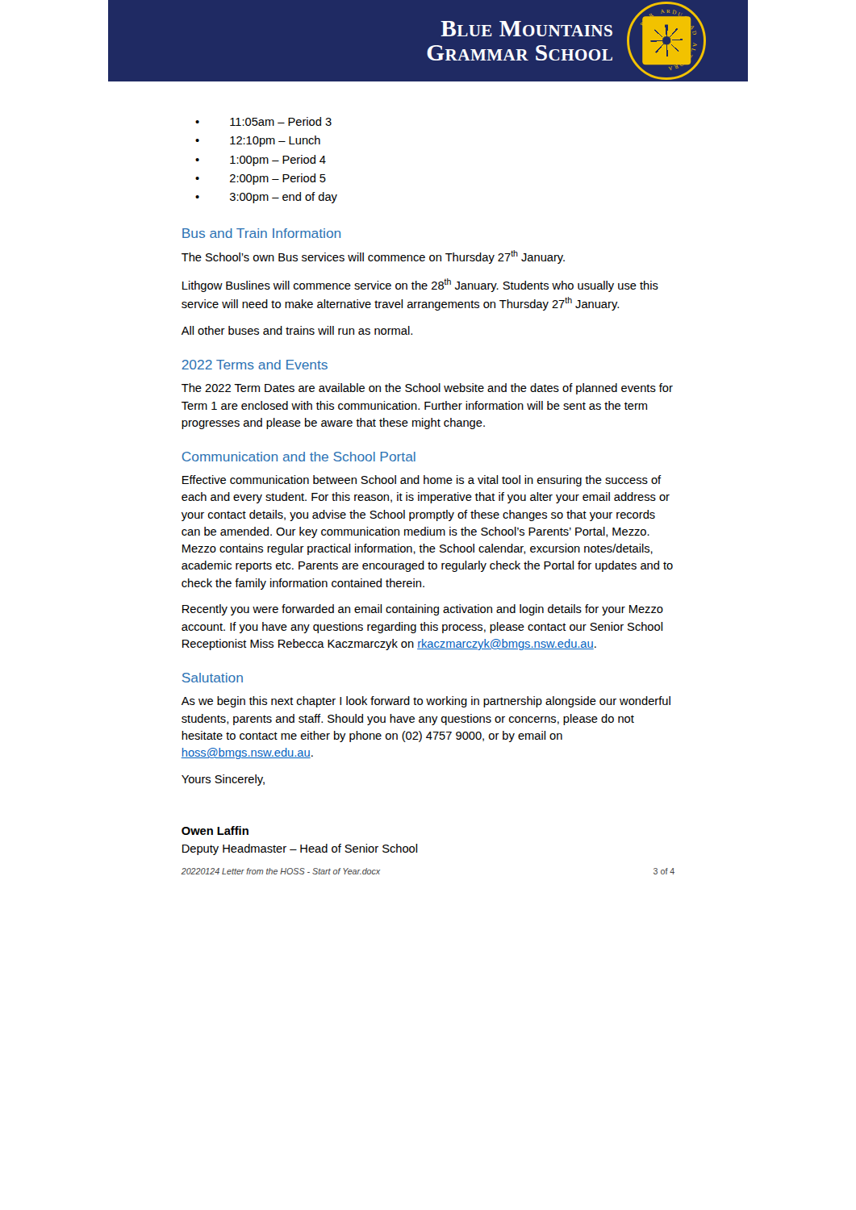Blue Mountains
Grammar School
P E R A R D U A A D A L T I O R A
11:05am – Period 3
12:10pm – Lunch
1:00pm – Period 4
2:00pm – Period 5
3:00pm – end of day
Bus and Train Information
The School’s own Bus services will commence on Thursday 27th January.
Lithgow Buslines will commence service on the 28th January. Students who usually use this service will need to make alternative travel arrangements on Thursday 27th January.
All other buses and trains will run as normal.
2022 Terms and Events
The 2022 Term Dates are available on the School website and the dates of planned events for Term 1 are enclosed with this communication. Further information will be sent as the term progresses and please be aware that these might change.
Communication and the School Portal
Effective communication between School and home is a vital tool in ensuring the success of each and every student. For this reason, it is imperative that if you alter your email address or your contact details, you advise the School promptly of these changes so that your records can be amended. Our key communication medium is the School’s Parents’ Portal, Mezzo. Mezzo contains regular practical information, the School calendar, excursion notes/details, academic reports etc. Parents are encouraged to regularly check the Portal for updates and to check the family information contained therein.
Recently you were forwarded an email containing activation and login details for your Mezzo account. If you have any questions regarding this process, please contact our Senior School Receptionist Miss Rebecca Kaczmarczyk on rkaczmarczyk@bmgs.nsw.edu.au.
Salutation
As we begin this next chapter I look forward to working in partnership alongside our wonderful students, parents and staff. Should you have any questions or concerns, please do not hesitate to contact me either by phone on (02) 4757 9000, or by email on hoss@bmgs.nsw.edu.au.
Yours Sincerely,
Owen Laffin
Deputy Headmaster – Head of Senior School
20220124 Letter from the HOSS - Start of Year.docx
3 of 4